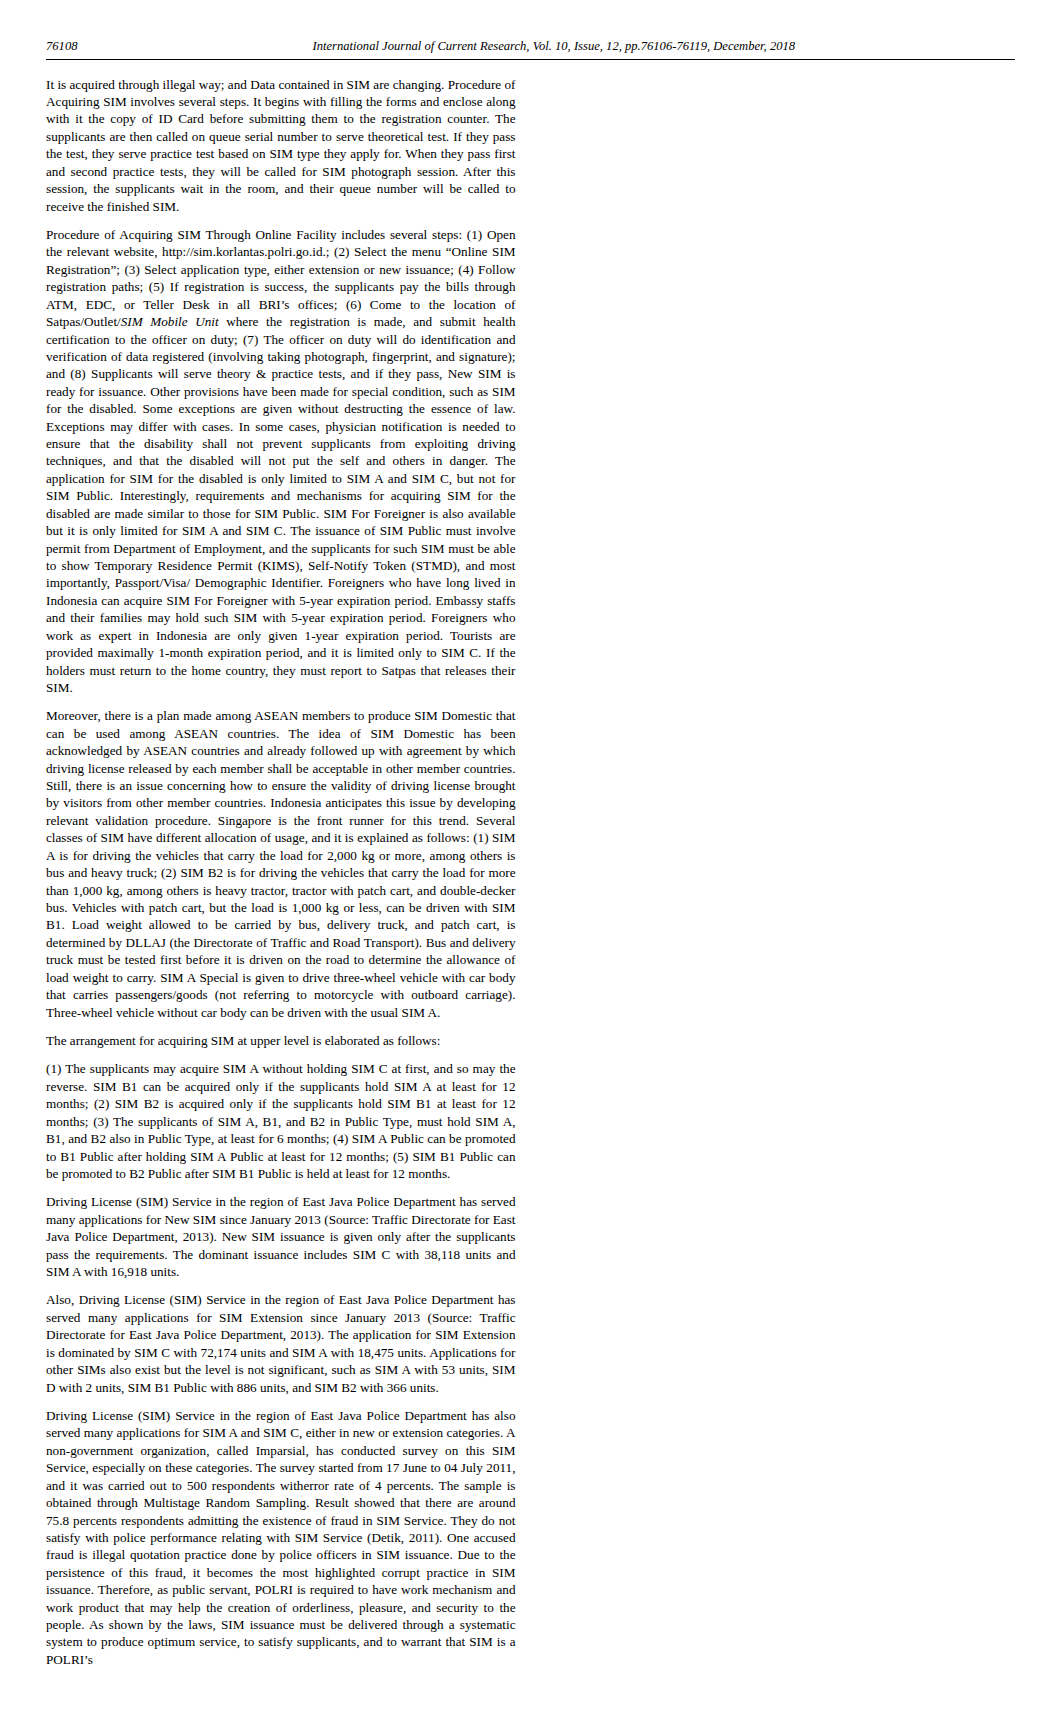76108 International Journal of Current Research, Vol. 10, Issue, 12, pp.76106-76119, December, 2018
It is acquired through illegal way; and Data contained in SIM are changing. Procedure of Acquiring SIM involves several steps. It begins with filling the forms and enclose along with it the copy of ID Card before submitting them to the registration counter. The supplicants are then called on queue serial number to serve theoretical test. If they pass the test, they serve practice test based on SIM type they apply for. When they pass first and second practice tests, they will be called for SIM photograph session. After this session, the supplicants wait in the room, and their queue number will be called to receive the finished SIM.
Procedure of Acquiring SIM Through Online Facility includes several steps: (1) Open the relevant website, http://sim.korlantas.polri.go.id.; (2) Select the menu “Online SIM Registration”; (3) Select application type, either extension or new issuance; (4) Follow registration paths; (5) If registration is success, the supplicants pay the bills through ATM, EDC, or Teller Desk in all BRI’s offices; (6) Come to the location of Satpas/Outlet/SIM Mobile Unit where the registration is made, and submit health certification to the officer on duty; (7) The officer on duty will do identification and verification of data registered (involving taking photograph, fingerprint, and signature); and (8) Supplicants will serve theory & practice tests, and if they pass, New SIM is ready for issuance. Other provisions have been made for special condition, such as SIM for the disabled. Some exceptions are given without destructing the essence of law. Exceptions may differ with cases. In some cases, physician notification is needed to ensure that the disability shall not prevent supplicants from exploiting driving techniques, and that the disabled will not put the self and others in danger. The application for SIM for the disabled is only limited to SIM A and SIM C, but not for SIM Public. Interestingly, requirements and mechanisms for acquiring SIM for the disabled are made similar to those for SIM Public. SIM For Foreigner is also available but it is only limited for SIM A and SIM C. The issuance of SIM Public must involve permit from Department of Employment, and the supplicants for such SIM must be able to show Temporary Residence Permit (KIMS), Self-Notify Token (STMD), and most importantly, Passport/Visa/ Demographic Identifier. Foreigners who have long lived in Indonesia can acquire SIM For Foreigner with 5-year expiration period. Embassy staffs and their families may hold such SIM with 5-year expiration period. Foreigners who work as expert in Indonesia are only given 1-year expiration period. Tourists are provided maximally 1-month expiration period, and it is limited only to SIM C. If the holders must return to the home country, they must report to Satpas that releases their SIM.
Moreover, there is a plan made among ASEAN members to produce SIM Domestic that can be used among ASEAN countries. The idea of SIM Domestic has been acknowledged by ASEAN countries and already followed up with agreement by which driving license released by each member shall be acceptable in other member countries. Still, there is an issue concerning how to ensure the validity of driving license brought by visitors from other member countries. Indonesia anticipates this issue by developing relevant validation procedure. Singapore is the front runner for this trend. Several classes of SIM have different allocation of usage, and it is explained as follows: (1) SIM A is for driving the vehicles that carry the load for 2,000 kg or more, among others is bus and heavy truck; (2) SIM B2 is for driving the vehicles that carry the load for more than 1,000 kg, among others is heavy tractor, tractor with patch cart, and double-decker bus. Vehicles with patch cart, but the load is 1,000 kg or less, can be driven with SIM B1. Load weight allowed to be carried by bus, delivery truck, and patch cart, is determined by DLLAJ (the Directorate of Traffic and Road Transport). Bus and delivery truck must be tested first before it is driven on the road to determine the allowance of load weight to carry. SIM A Special is given to drive three-wheel vehicle with car body that carries passengers/goods (not referring to motorcycle with outboard carriage). Three-wheel vehicle without car body can be driven with the usual SIM A.
The arrangement for acquiring SIM at upper level is elaborated as follows:
(1) The supplicants may acquire SIM A without holding SIM C at first, and so may the reverse. SIM B1 can be acquired only if the supplicants hold SIM A at least for 12 months; (2) SIM B2 is acquired only if the supplicants hold SIM B1 at least for 12 months; (3) The supplicants of SIM A, B1, and B2 in Public Type, must hold SIM A, B1, and B2 also in Public Type, at least for 6 months; (4) SIM A Public can be promoted to B1 Public after holding SIM A Public at least for 12 months; (5) SIM B1 Public can be promoted to B2 Public after SIM B1 Public is held at least for 12 months.
Driving License (SIM) Service in the region of East Java Police Department has served many applications for New SIM since January 2013 (Source: Traffic Directorate for East Java Police Department, 2013). New SIM issuance is given only after the supplicants pass the requirements. The dominant issuance includes SIM C with 38,118 units and SIM A with 16,918 units.
Also, Driving License (SIM) Service in the region of East Java Police Department has served many applications for SIM Extension since January 2013 (Source: Traffic Directorate for East Java Police Department, 2013). The application for SIM Extension is dominated by SIM C with 72,174 units and SIM A with 18,475 units. Applications for other SIMs also exist but the level is not significant, such as SIM A with 53 units, SIM D with 2 units, SIM B1 Public with 886 units, and SIM B2 with 366 units.
Driving License (SIM) Service in the region of East Java Police Department has also served many applications for SIM A and SIM C, either in new or extension categories. A non-government organization, called Imparsial, has conducted survey on this SIM Service, especially on these categories. The survey started from 17 June to 04 July 2011, and it was carried out to 500 respondents witherror rate of 4 percents. The sample is obtained through Multistage Random Sampling. Result showed that there are around 75.8 percents respondents admitting the existence of fraud in SIM Service. They do not satisfy with police performance relating with SIM Service (Detik, 2011). One accused fraud is illegal quotation practice done by police officers in SIM issuance. Due to the persistence of this fraud, it becomes the most highlighted corrupt practice in SIM issuance. Therefore, as public servant, POLRI is required to have work mechanism and work product that may help the creation of orderliness, pleasure, and security to the people. As shown by the laws, SIM issuance must be delivered through a systematic system to produce optimum service, to satisfy supplicants, and to warrant that SIM is a POLRI’s